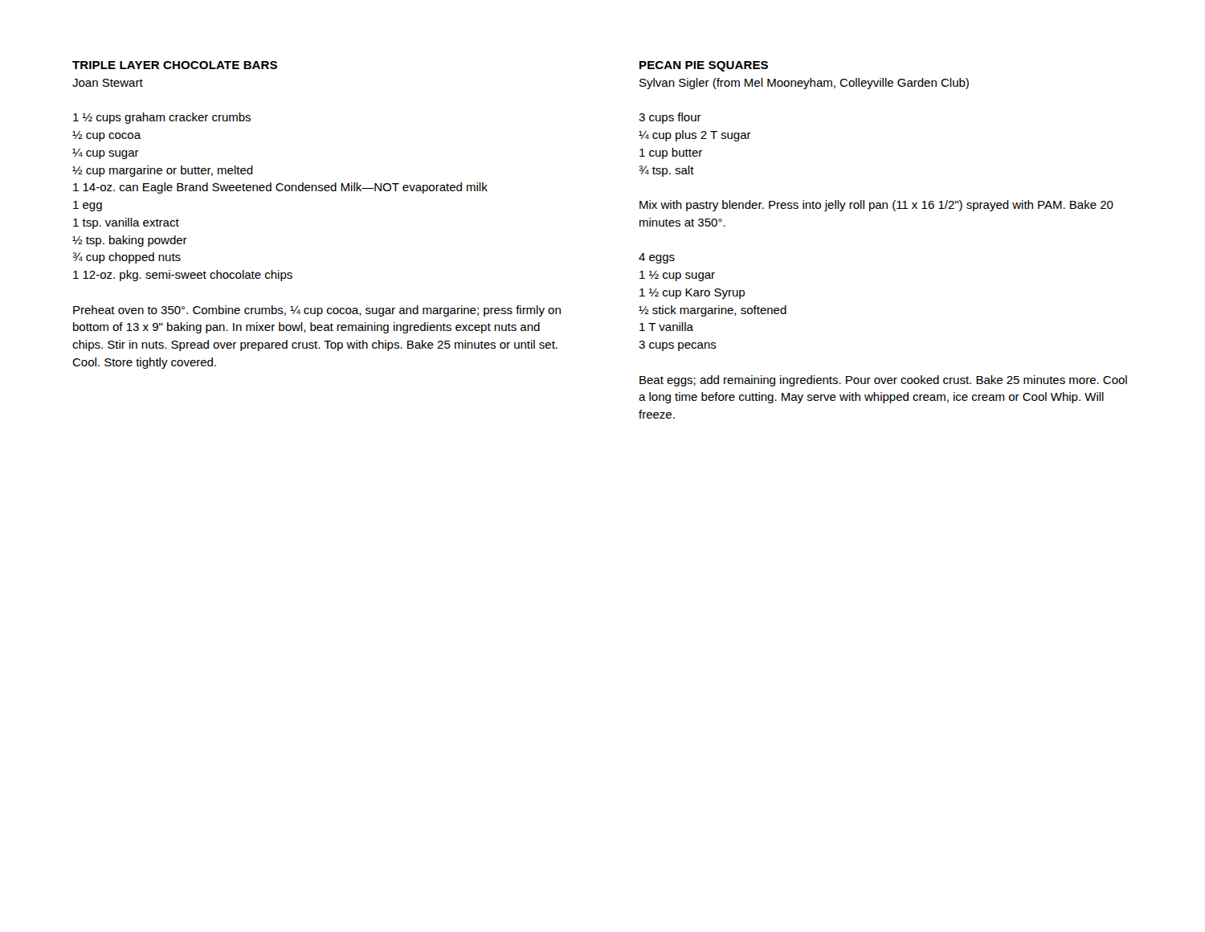Triple Layer Chocolate Bars
Joan Stewart
1 ½ cups graham cracker crumbs
½ cup cocoa
¼ cup sugar
½ cup margarine or butter, melted
1 14-oz. can Eagle Brand Sweetened Condensed Milk—NOT evaporated milk
1 egg
1 tsp. vanilla extract
½ tsp. baking powder
¾ cup chopped nuts
1 12-oz. pkg. semi-sweet chocolate chips
Preheat oven to 350°. Combine crumbs, ¼ cup cocoa, sugar and margarine; press firmly on bottom of 13 x 9" baking pan. In mixer bowl, beat remaining ingredients except nuts and chips. Stir in nuts. Spread over prepared crust. Top with chips. Bake 25 minutes or until set. Cool. Store tightly covered.
Pecan Pie Squares
Sylvan Sigler (from Mel Mooneyham, Colleyville Garden Club)
3 cups flour
¼ cup plus 2 T sugar
1 cup butter
¾ tsp. salt
Mix with pastry blender. Press into jelly roll pan (11 x 16 1/2") sprayed with PAM. Bake 20 minutes at 350°.
4 eggs
1 ½ cup sugar
1 ½ cup Karo Syrup
½ stick margarine, softened
1 T vanilla
3 cups pecans
Beat eggs; add remaining ingredients. Pour over cooked crust. Bake 25 minutes more. Cool a long time before cutting. May serve with whipped cream, ice cream or Cool Whip. Will freeze.